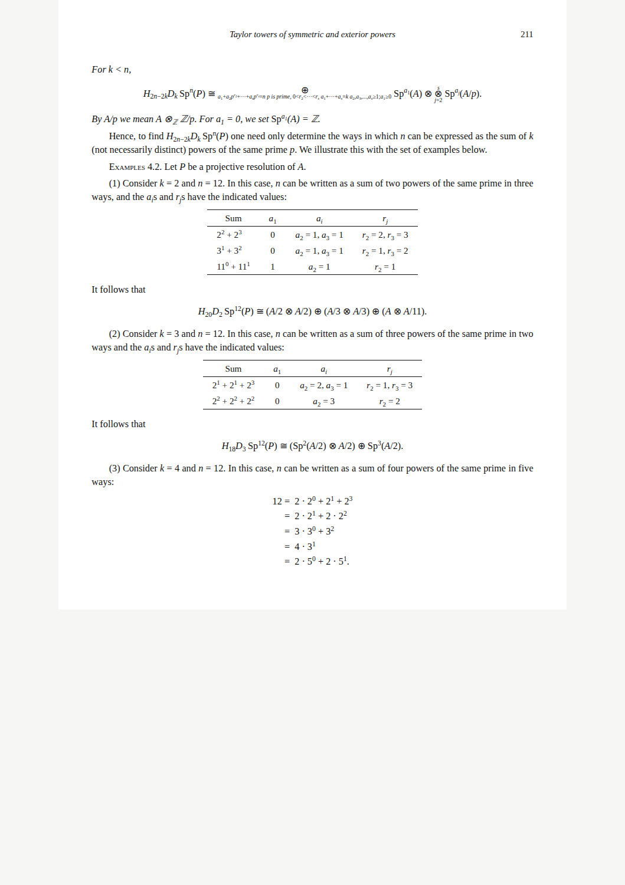Taylor towers of symmetric and exterior powers 211
For k < n,
H2n−2kDk Spn(P) ≅ ⊕ a1+a2pr2+···+asprs=n p is prime, 0<r2<···<rs a1+···+as=k a2,a3,...,as≥1;a1≥0 Spa1(A) ⊗ s ⊗ j=2 Spaj(A/p).
By A/p we mean A ⊗ℤ ℤ/p. For a1 = 0, we set Spa1(A) = ℤ.
Hence, to find H2n−2kDk Spn(P) one need only determine the ways in which n can be expressed as the sum of k (not necessarily distinct) powers of the same prime p. We illustrate this with the set of examples below.
Examples 4.2. Let P be a projective resolution of A.
(1) Consider k = 2 and n = 12. In this case, n can be written as a sum of two powers of the same prime in three ways, and the ais and rjs have the indicated values:
| Sum | a 1 | a i | r j |
| --- | --- | --- | --- |
| 2 2 + 2 3 | 0 | a 2 = 1, a 3 = 1 | r 2 = 2, r 3 = 3 |
| 3 1 + 3 2 | 0 | a 2 = 1, a 3 = 1 | r 2 = 1, r 3 = 2 |
| 11 0 + 11 1 | 1 | a 2 = 1 | r 2 = 1 |
It follows that
H20D2 Sp12(P) ≅ (A/2 ⊗ A/2) ⊕ (A/3 ⊗ A/3) ⊕ (A ⊗ A/11).
(2) Consider k = 3 and n = 12. In this case, n can be written as a sum of three powers of the same prime in two ways and the ais and rjs have the indicated values:
| Sum | a 1 | a i | r j |
| --- | --- | --- | --- |
| 2 1 + 2 1 + 2 3 | 0 | a 2 = 2, a 3 = 1 | r 2 = 1, r 3 = 3 |
| 2 2 + 2 2 + 2 2 | 0 | a 2 = 3 | r 2 = 2 |
It follows that
H18D3 Sp12(P) ≅ (Sp2(A/2) ⊗ A/2) ⊕ Sp3(A/2).
(3) Consider k = 4 and n = 12. In this case, n can be written as a sum of four powers of the same prime in five ways:
| 12 = | 2 · 2 0 + 2 1 + 2 3 |
| = | 2 · 2 1 + 2 · 2 2 |
| = | 3 · 3 0 + 3 2 |
| = | 4 · 3 1 |
| = | 2 · 5 0 + 2 · 5 1 . |